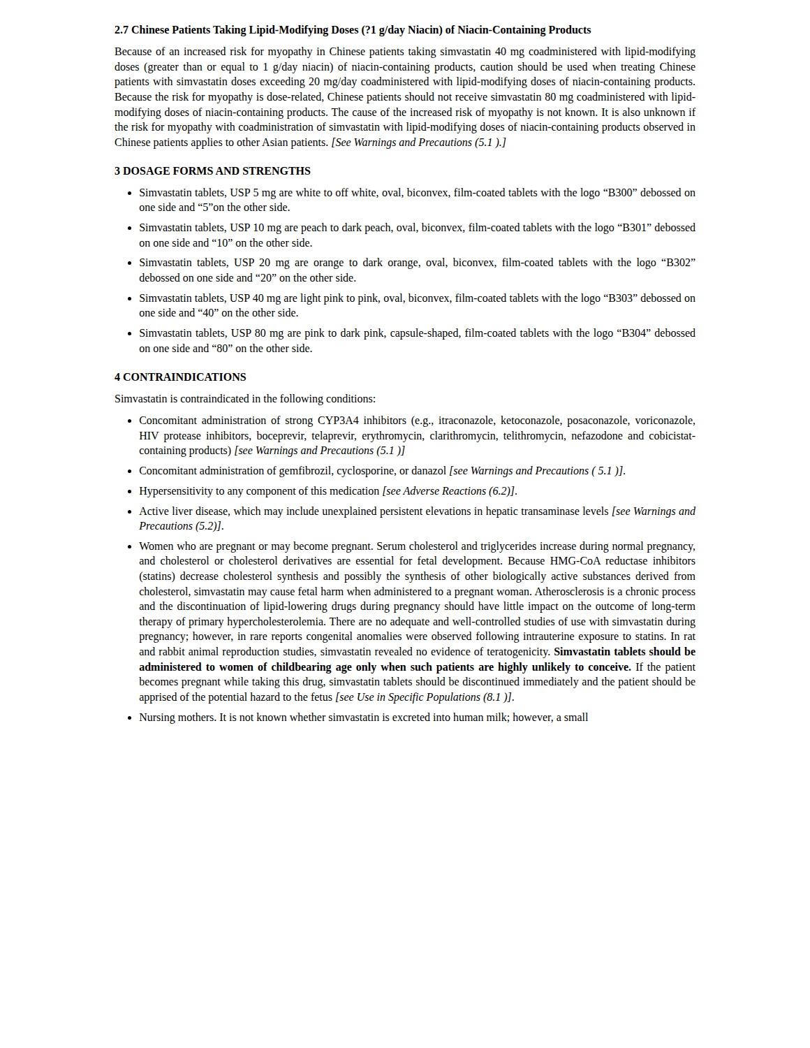2.7 Chinese Patients Taking Lipid-Modifying Doses (?1 g/day Niacin) of Niacin-Containing Products
Because of an increased risk for myopathy in Chinese patients taking simvastatin 40 mg coadministered with lipid-modifying doses (greater than or equal to 1 g/day niacin) of niacin-containing products, caution should be used when treating Chinese patients with simvastatin doses exceeding 20 mg/day coadministered with lipid-modifying doses of niacin-containing products. Because the risk for myopathy is dose-related, Chinese patients should not receive simvastatin 80 mg coadministered with lipid-modifying doses of niacin-containing products. The cause of the increased risk of myopathy is not known. It is also unknown if the risk for myopathy with coadministration of simvastatin with lipid-modifying doses of niacin-containing products observed in Chinese patients applies to other Asian patients. [See Warnings and Precautions (5.1 ).]
3 DOSAGE FORMS AND STRENGTHS
Simvastatin tablets, USP 5 mg are white to off white, oval, biconvex, film-coated tablets with the logo “B300” debossed on one side and “5”on the other side.
Simvastatin tablets, USP 10 mg are peach to dark peach, oval, biconvex, film-coated tablets with the logo “B301” debossed on one side and “10” on the other side.
Simvastatin tablets, USP 20 mg are orange to dark orange, oval, biconvex, film-coated tablets with the logo “B302” debossed on one side and “20” on the other side.
Simvastatin tablets, USP 40 mg are light pink to pink, oval, biconvex, film-coated tablets with the logo “B303” debossed on one side and “40” on the other side.
Simvastatin tablets, USP 80 mg are pink to dark pink, capsule-shaped, film-coated tablets with the logo “B304” debossed on one side and “80” on the other side.
4 CONTRAINDICATIONS
Simvastatin is contraindicated in the following conditions:
Concomitant administration of strong CYP3A4 inhibitors (e.g., itraconazole, ketoconazole, posaconazole, voriconazole, HIV protease inhibitors, boceprevir, telaprevir, erythromycin, clarithromycin, telithromycin, nefazodone and cobicistat-containing products) [see Warnings and Precautions (5.1 )]
Concomitant administration of gemfibrozil, cyclosporine, or danazol [see Warnings and Precautions ( 5.1 )].
Hypersensitivity to any component of this medication [see Adverse Reactions (6.2)].
Active liver disease, which may include unexplained persistent elevations in hepatic transaminase levels [see Warnings and Precautions (5.2)].
Women who are pregnant or may become pregnant. Serum cholesterol and triglycerides increase during normal pregnancy, and cholesterol or cholesterol derivatives are essential for fetal development. Because HMG-CoA reductase inhibitors (statins) decrease cholesterol synthesis and possibly the synthesis of other biologically active substances derived from cholesterol, simvastatin may cause fetal harm when administered to a pregnant woman. Atherosclerosis is a chronic process and the discontinuation of lipid-lowering drugs during pregnancy should have little impact on the outcome of long-term therapy of primary hypercholesterolemia. There are no adequate and well-controlled studies of use with simvastatin during pregnancy; however, in rare reports congenital anomalies were observed following intrauterine exposure to statins. In rat and rabbit animal reproduction studies, simvastatin revealed no evidence of teratogenicity. Simvastatin tablets should be administered to women of childbearing age only when such patients are highly unlikely to conceive. If the patient becomes pregnant while taking this drug, simvastatin tablets should be discontinued immediately and the patient should be apprised of the potential hazard to the fetus [see Use in Specific Populations (8.1 )].
Nursing mothers. It is not known whether simvastatin is excreted into human milk; however, a small